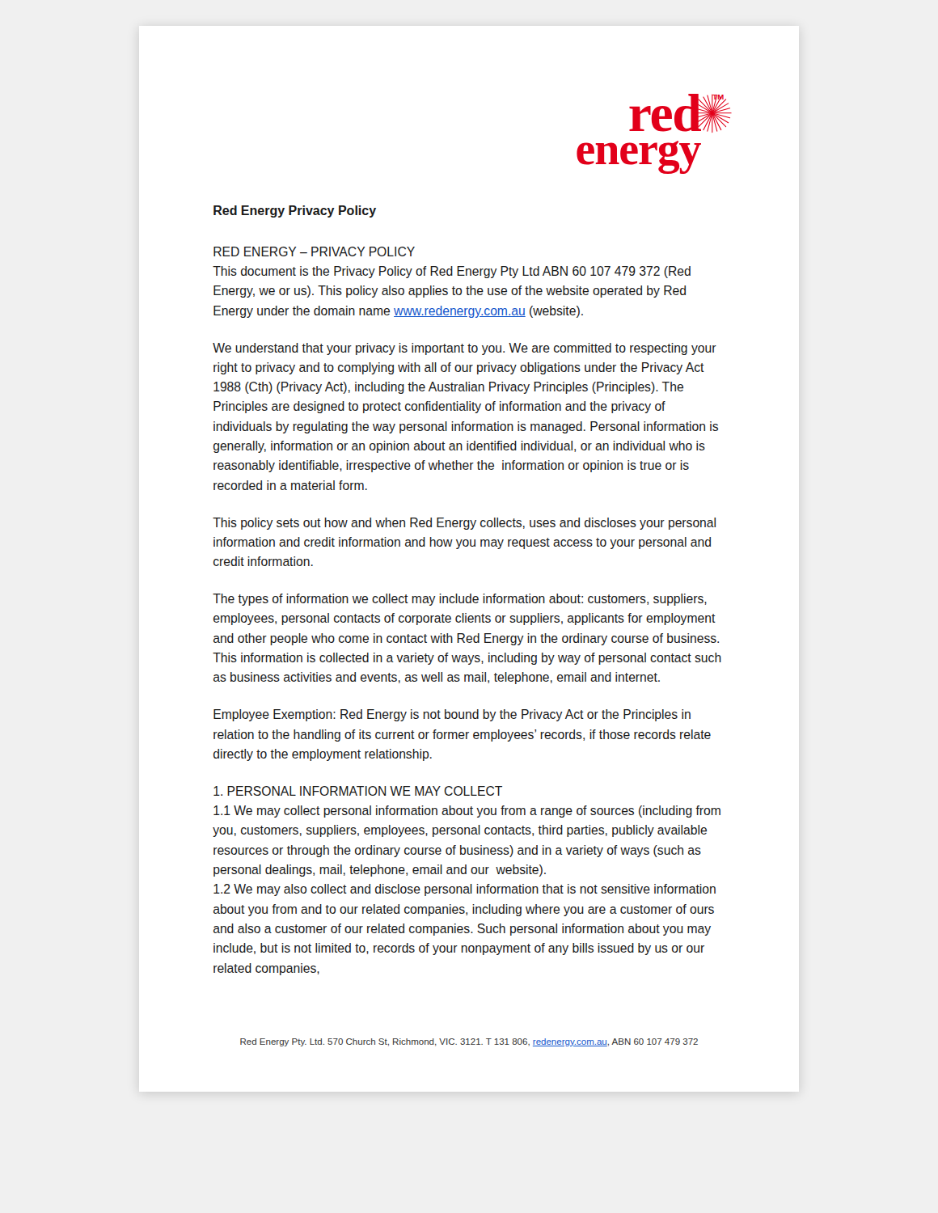TM red energy
Red Energy Privacy Policy
RED ENERGY – PRIVACY POLICY
This document is the Privacy Policy of Red Energy Pty Ltd ABN 60 107 479 372 (Red Energy, we or us). This policy also applies to the use of the website operated by Red Energy under the domain name www.redenergy.com.au (website).
We understand that your privacy is important to you. We are committed to respecting your right to privacy and to complying with all of our privacy obligations under the Privacy Act 1988 (Cth) (Privacy Act), including the Australian Privacy Principles (Principles). The Principles are designed to protect confidentiality of information and the privacy of individuals by regulating the way personal information is managed. Personal information is generally, information or an opinion about an identified individual, or an individual who is reasonably identifiable, irrespective of whether the information or opinion is true or is recorded in a material form.
This policy sets out how and when Red Energy collects, uses and discloses your personal information and credit information and how you may request access to your personal and credit information.
The types of information we collect may include information about: customers, suppliers, employees, personal contacts of corporate clients or suppliers, applicants for employment and other people who come in contact with Red Energy in the ordinary course of business. This information is collected in a variety of ways, including by way of personal contact such as business activities and events, as well as mail, telephone, email and internet.
Employee Exemption: Red Energy is not bound by the Privacy Act or the Principles in relation to the handling of its current or former employees’ records, if those records relate directly to the employment relationship.
1. PERSONAL INFORMATION WE MAY COLLECT
1.1 We may collect personal information about you from a range of sources (including from you, customers, suppliers, employees, personal contacts, third parties, publicly available resources or through the ordinary course of business) and in a variety of ways (such as personal dealings, mail, telephone, email and our website).
1.2 We may also collect and disclose personal information that is not sensitive information about you from and to our related companies, including where you are a customer of ours and also a customer of our related companies. Such personal information about you may include, but is not limited to, records of your nonpayment of any bills issued by us or our related companies,
Red Energy Pty. Ltd. 570 Church St, Richmond, VIC. 3121. T 131 806, redenergy.com.au, ABN 60 107 479 372